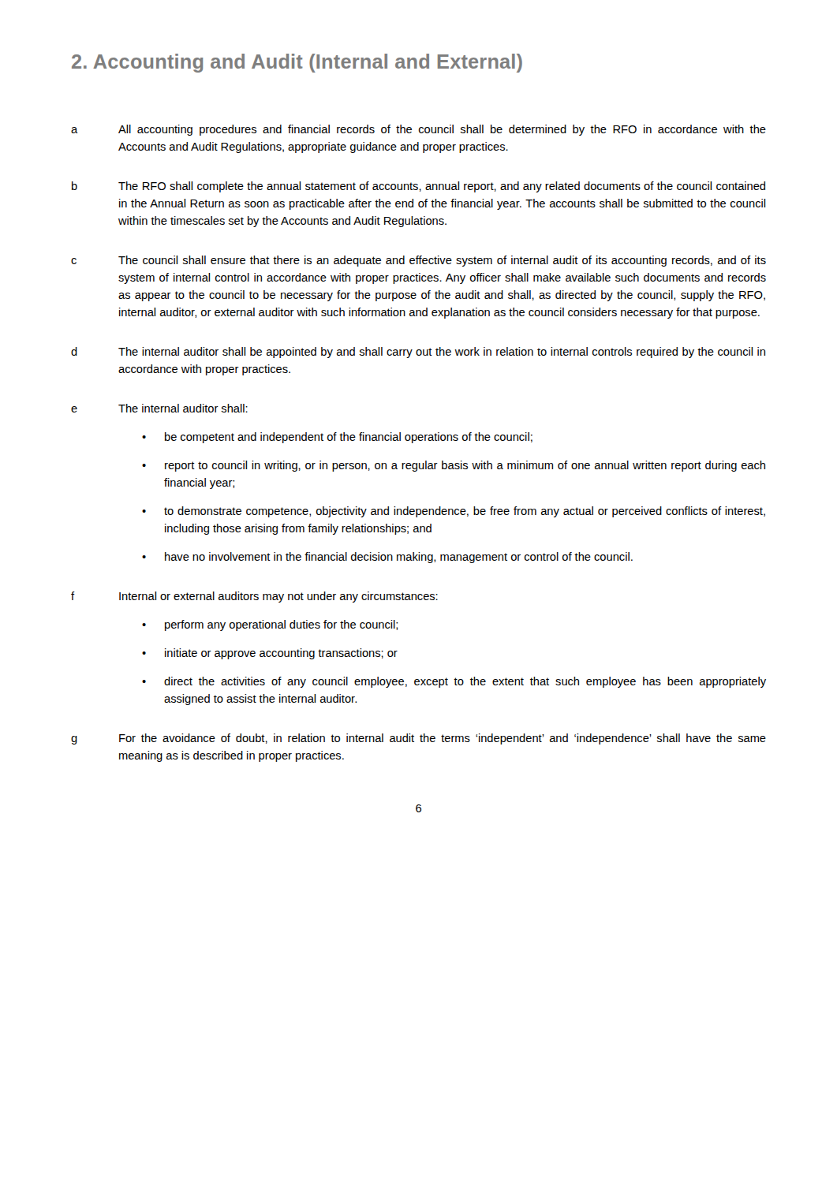2. Accounting and Audit (Internal and External)
a
All accounting procedures and financial records of the council shall be determined by the RFO in accordance with the Accounts and Audit Regulations, appropriate guidance and proper practices.
b
The RFO shall complete the annual statement of accounts, annual report, and any related documents of the council contained in the Annual Return as soon as practicable after the end of the financial year. The accounts shall be submitted to the council within the timescales set by the Accounts and Audit Regulations.
c
The council shall ensure that there is an adequate and effective system of internal audit of its accounting records, and of its system of internal control in accordance with proper practices. Any officer shall make available such documents and records as appear to the council to be necessary for the purpose of the audit and shall, as directed by the council, supply the RFO, internal auditor, or external auditor with such information and explanation as the council considers necessary for that purpose.
d
The internal auditor shall be appointed by and shall carry out the work in relation to internal controls required by the council in accordance with proper practices.
e
The internal auditor shall:
be competent and independent of the financial operations of the council;
report to council in writing, or in person, on a regular basis with a minimum of one annual written report during each financial year;
to demonstrate competence, objectivity and independence, be free from any actual or perceived conflicts of interest, including those arising from family relationships; and
have no involvement in the financial decision making, management or control of the council.
f
Internal or external auditors may not under any circumstances:
perform any operational duties for the council;
initiate or approve accounting transactions; or
direct the activities of any council employee, except to the extent that such employee has been appropriately assigned to assist the internal auditor.
g
For the avoidance of doubt, in relation to internal audit the terms ‘independent’ and ‘independence’ shall have the same meaning as is described in proper practices.
6